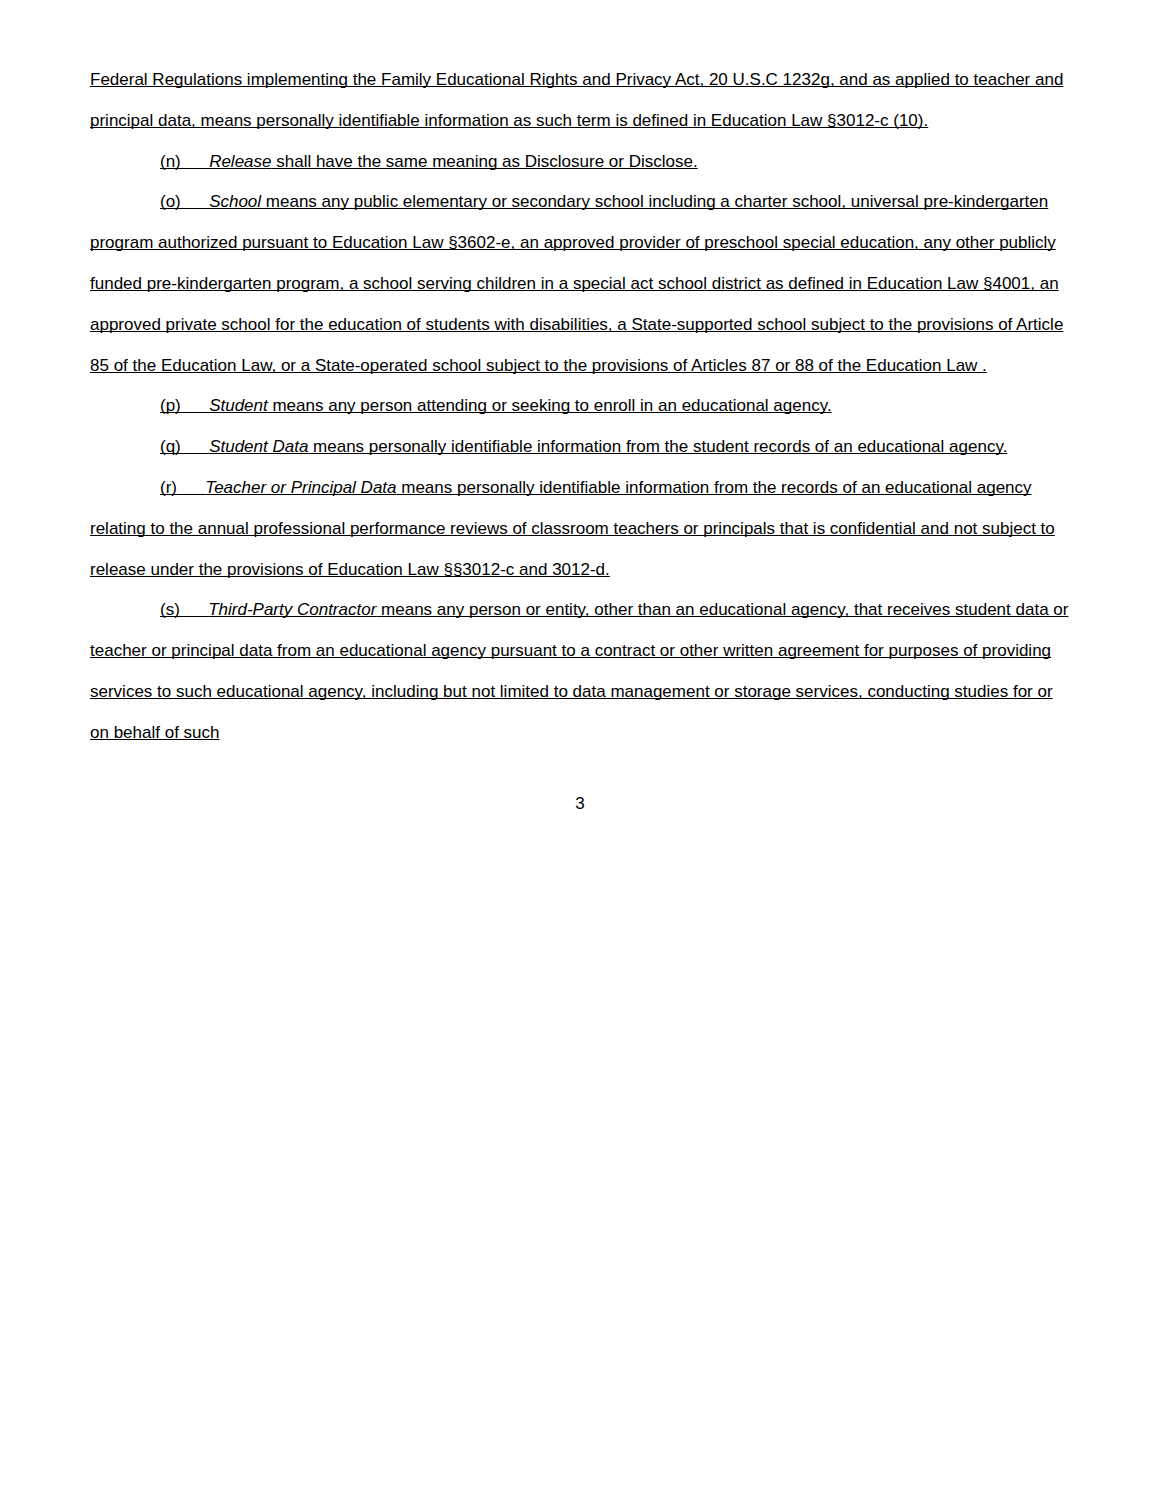Federal Regulations implementing the Family Educational Rights and Privacy Act, 20 U.S.C 1232g, and as applied to teacher and principal data, means personally identifiable information as such term is defined in Education Law §3012-c (10).
(n) Release shall have the same meaning as Disclosure or Disclose.
(o) School means any public elementary or secondary school including a charter school, universal pre-kindergarten program authorized pursuant to Education Law §3602-e, an approved provider of preschool special education, any other publicly funded pre-kindergarten program, a school serving children in a special act school district as defined in Education Law §4001, an approved private school for the education of students with disabilities, a State-supported school subject to the provisions of Article 85 of the Education Law, or a State-operated school subject to the provisions of Articles 87 or 88 of the Education Law .
(p) Student means any person attending or seeking to enroll in an educational agency.
(q) Student Data means personally identifiable information from the student records of an educational agency.
(r) Teacher or Principal Data means personally identifiable information from the records of an educational agency relating to the annual professional performance reviews of classroom teachers or principals that is confidential and not subject to release under the provisions of Education Law §§3012-c and 3012-d.
(s) Third-Party Contractor means any person or entity, other than an educational agency, that receives student data or teacher or principal data from an educational agency pursuant to a contract or other written agreement for purposes of providing services to such educational agency, including but not limited to data management or storage services, conducting studies for or on behalf of such
3